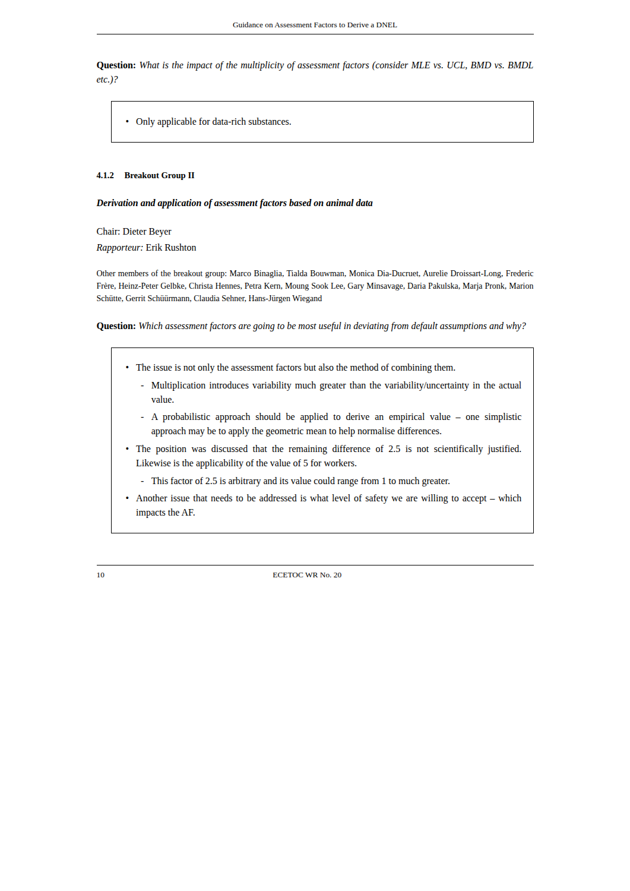Guidance on Assessment Factors to Derive a DNEL
Question: What is the impact of the multiplicity of assessment factors (consider MLE vs. UCL, BMD vs. BMDL etc.)?
Only applicable for data-rich substances.
4.1.2 Breakout Group II
Derivation and application of assessment factors based on animal data
Chair: Dieter Beyer
Rapporteur: Erik Rushton
Other members of the breakout group: Marco Binaglia, Tialda Bouwman, Monica Dia-Ducruet, Aurelie Droissart-Long, Frederic Frère, Heinz-Peter Gelbke, Christa Hennes, Petra Kern, Moung Sook Lee, Gary Minsavage, Daria Pakulska, Marja Pronk, Marion Schütte, Gerrit Schüürmann, Claudia Sehner, Hans-Jürgen Wiegand
Question: Which assessment factors are going to be most useful in deviating from default assumptions and why?
The issue is not only the assessment factors but also the method of combining them.
Multiplication introduces variability much greater than the variability/uncertainty in the actual value.
A probabilistic approach should be applied to derive an empirical value – one simplistic approach may be to apply the geometric mean to help normalise differences.
The position was discussed that the remaining difference of 2.5 is not scientifically justified. Likewise is the applicability of the value of 5 for workers.
This factor of 2.5 is arbitrary and its value could range from 1 to much greater.
Another issue that needs to be addressed is what level of safety we are willing to accept – which impacts the AF.
10
ECETOC WR No. 20